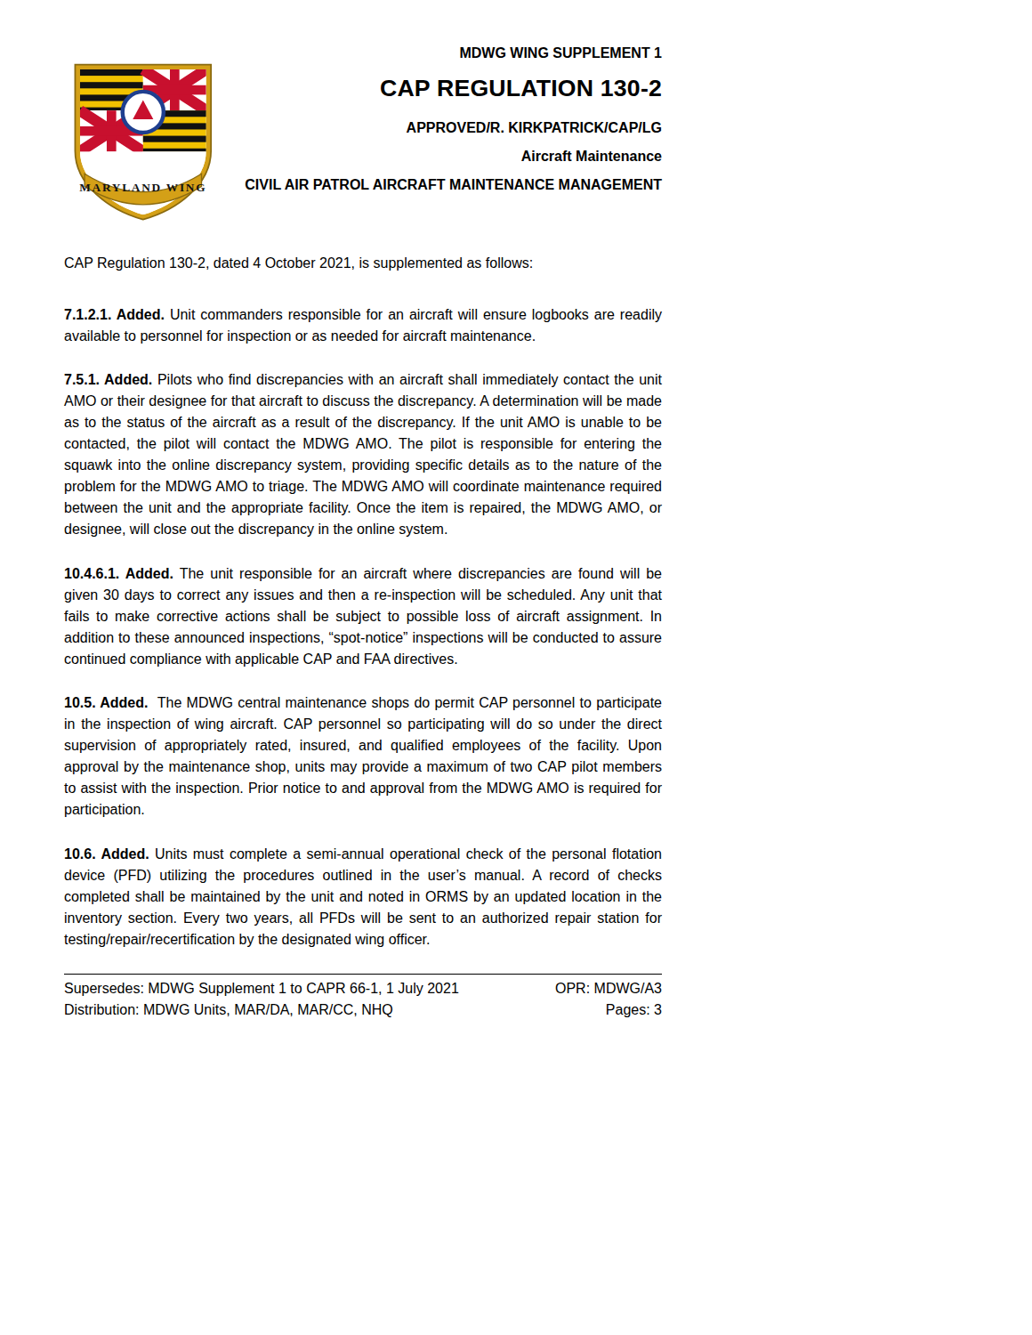MARYLAND WING
MDWG WING SUPPLEMENT 1
CAP REGULATION 130-2
APPROVED/R. KIRKPATRICK/CAP/LG
Aircraft Maintenance
CIVIL AIR PATROL AIRCRAFT MAINTENANCE MANAGEMENT
CAP Regulation 130-2, dated 4 October 2021, is supplemented as follows:
7.1.2.1. Added. Unit commanders responsible for an aircraft will ensure logbooks are readily available to personnel for inspection or as needed for aircraft maintenance.
7.5.1. Added. Pilots who find discrepancies with an aircraft shall immediately contact the unit AMO or their designee for that aircraft to discuss the discrepancy. A determination will be made as to the status of the aircraft as a result of the discrepancy. If the unit AMO is unable to be contacted, the pilot will contact the MDWG AMO. The pilot is responsible for entering the squawk into the online discrepancy system, providing specific details as to the nature of the problem for the MDWG AMO to triage. The MDWG AMO will coordinate maintenance required between the unit and the appropriate facility. Once the item is repaired, the MDWG AMO, or designee, will close out the discrepancy in the online system.
10.4.6.1. Added. The unit responsible for an aircraft where discrepancies are found will be given 30 days to correct any issues and then a re-inspection will be scheduled. Any unit that fails to make corrective actions shall be subject to possible loss of aircraft assignment. In addition to these announced inspections, “spot-notice” inspections will be conducted to assure continued compliance with applicable CAP and FAA directives.
10.5. Added. The MDWG central maintenance shops do permit CAP personnel to participate in the inspection of wing aircraft. CAP personnel so participating will do so under the direct supervision of appropriately rated, insured, and qualified employees of the facility. Upon approval by the maintenance shop, units may provide a maximum of two CAP pilot members to assist with the inspection. Prior notice to and approval from the MDWG AMO is required for participation.
10.6. Added. Units must complete a semi-annual operational check of the personal flotation device (PFD) utilizing the procedures outlined in the user’s manual. A record of checks completed shall be maintained by the unit and noted in ORMS by an updated location in the inventory section. Every two years, all PFDs will be sent to an authorized repair station for testing/repair/recertification by the designated wing officer.
Supersedes: MDWG Supplement 1 to CAPR 66-1, 1 July 2021
OPR: MDWG/A3
Distribution: MDWG Units, MAR/DA, MAR/CC, NHQ
Pages: 3